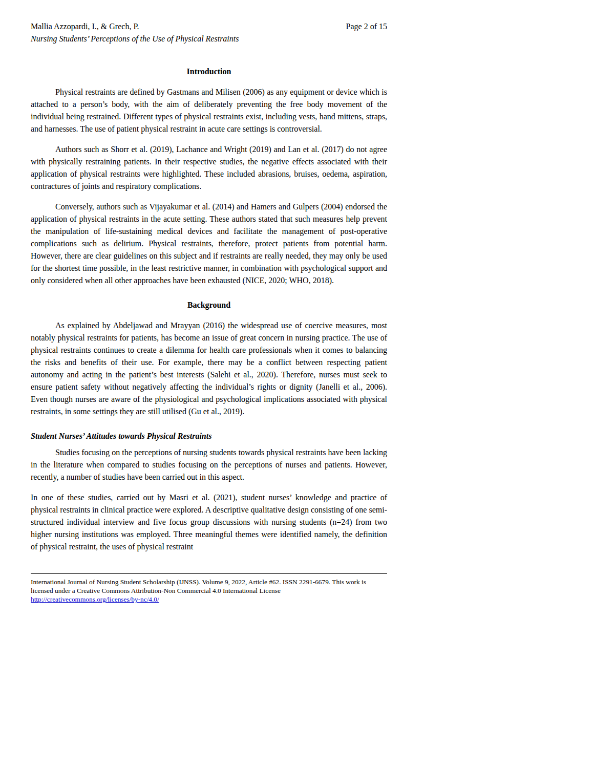Mallia Azzopardi, I., & Grech, P.
Nursing Students’ Perceptions of the Use of Physical Restraints
Page 2 of 15
Introduction
Physical restraints are defined by Gastmans and Milisen (2006) as any equipment or device which is attached to a person’s body, with the aim of deliberately preventing the free body movement of the individual being restrained. Different types of physical restraints exist, including vests, hand mittens, straps, and harnesses. The use of patient physical restraint in acute care settings is controversial.
Authors such as Shorr et al. (2019), Lachance and Wright (2019) and Lan et al. (2017) do not agree with physically restraining patients. In their respective studies, the negative effects associated with their application of physical restraints were highlighted. These included abrasions, bruises, oedema, aspiration, contractures of joints and respiratory complications.
Conversely, authors such as Vijayakumar et al. (2014) and Hamers and Gulpers (2004) endorsed the application of physical restraints in the acute setting. These authors stated that such measures help prevent the manipulation of life-sustaining medical devices and facilitate the management of post-operative complications such as delirium. Physical restraints, therefore, protect patients from potential harm. However, there are clear guidelines on this subject and if restraints are really needed, they may only be used for the shortest time possible, in the least restrictive manner, in combination with psychological support and only considered when all other approaches have been exhausted (NICE, 2020; WHO, 2018).
Background
As explained by Abdeljawad and Mrayyan (2016) the widespread use of coercive measures, most notably physical restraints for patients, has become an issue of great concern in nursing practice. The use of physical restraints continues to create a dilemma for health care professionals when it comes to balancing the risks and benefits of their use. For example, there may be a conflict between respecting patient autonomy and acting in the patient’s best interests (Salehi et al., 2020). Therefore, nurses must seek to ensure patient safety without negatively affecting the individual’s rights or dignity (Janelli et al., 2006). Even though nurses are aware of the physiological and psychological implications associated with physical restraints, in some settings they are still utilised (Gu et al., 2019).
Student Nurses’ Attitudes towards Physical Restraints
Studies focusing on the perceptions of nursing students towards physical restraints have been lacking in the literature when compared to studies focusing on the perceptions of nurses and patients. However, recently, a number of studies have been carried out in this aspect.
In one of these studies, carried out by Masri et al. (2021), student nurses’ knowledge and practice of physical restraints in clinical practice were explored. A descriptive qualitative design consisting of one semi-structured individual interview and five focus group discussions with nursing students (n=24) from two higher nursing institutions was employed. Three meaningful themes were identified namely, the definition of physical restraint, the uses of physical restraint
International Journal of Nursing Student Scholarship (IJNSS). Volume 9, 2022, Article #62. ISSN 2291-6679. This work is licensed under a Creative Commons Attribution-Non Commercial 4.0 International License http://creativecommons.org/licenses/by-nc/4.0/